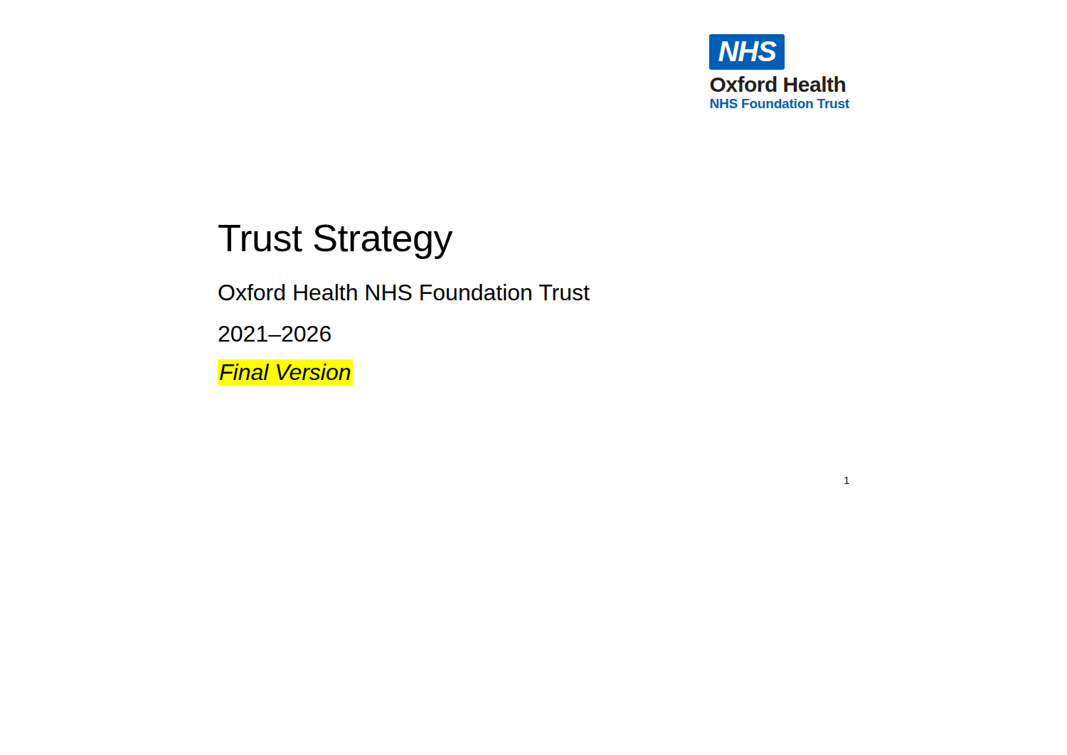NHS
Oxford Health
NHS Foundation Trust
Trust Strategy
Oxford Health NHS Foundation Trust
2021–2026
Final Version
1